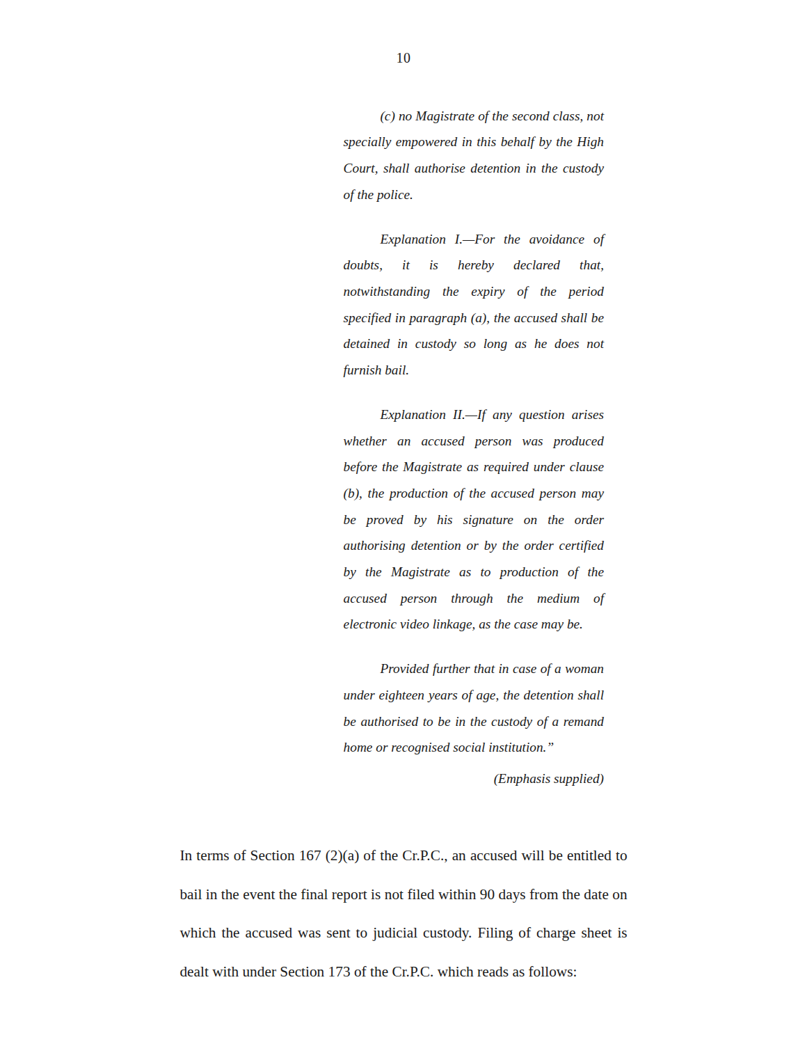10
(c) no Magistrate of the second class, not specially empowered in this behalf by the High Court, shall authorise detention in the custody of the police.
Explanation I.—For the avoidance of doubts, it is hereby declared that, notwithstanding the expiry of the period specified in paragraph (a), the accused shall be detained in custody so long as he does not furnish bail.
Explanation II.—If any question arises whether an accused person was produced before the Magistrate as required under clause (b), the production of the accused person may be proved by his signature on the order authorising detention or by the order certified by the Magistrate as to production of the accused person through the medium of electronic video linkage, as the case may be.
Provided further that in case of a woman under eighteen years of age, the detention shall be authorised to be in the custody of a remand home or recognised social institution.”
(Emphasis supplied)
In terms of Section 167 (2)(a) of the Cr.P.C., an accused will be entitled to bail in the event the final report is not filed within 90 days from the date on which the accused was sent to judicial custody. Filing of charge sheet is dealt with under Section 173 of the Cr.P.C. which reads as follows: